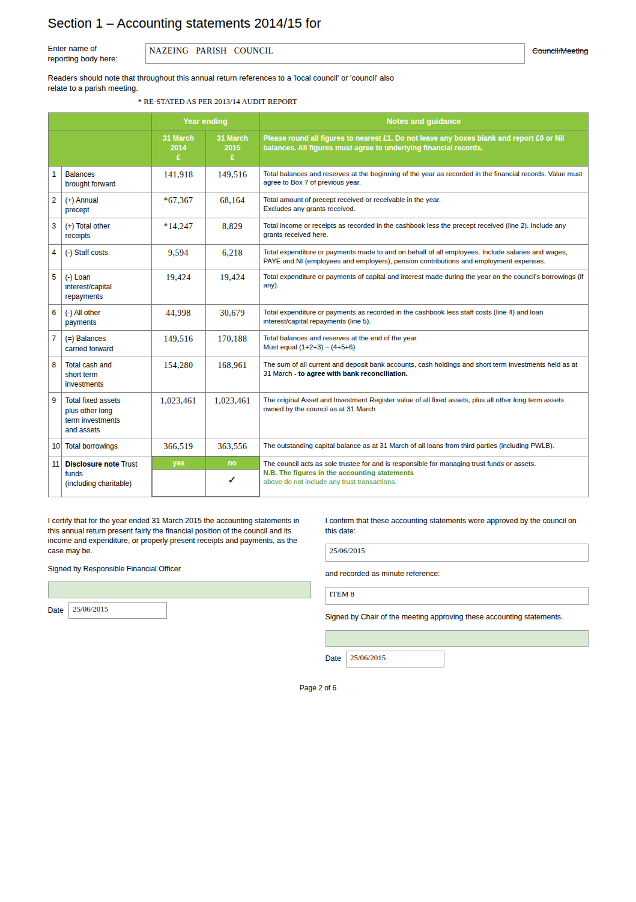Section 1 – Accounting statements 2014/15 for
Enter name of
reporting body here:
NAZEING PARISH COUNCIL
Council/Meeting
Readers should note that throughout this annual return references to a 'local council' or 'council' also
relate to a parish meeting.
* RE-STATED AS PER 2013/14 AUDIT REPORT
| | Year ending | Notes and guidance |
| --- | --- | --- |
| | 31 March 2014 £ | 31 March 2015 £ | Please round all figures to nearest £1. Do not leave any boxes blank and report £0 or Nil balances. All figures must agree to underlying financial records. |
| 1 | Balances brought forward | 141,918 | 149,516 | Total balances and reserves at the beginning of the year as recorded in the financial records. Value must agree to Box 7 of previous year. |
| 2 | (+) Annual precept | *67,367 | 68,164 | Total amount of precept received or receivable in the year. Excludes any grants received. |
| 3 | (+) Total other receipts | *14,247 | 8,829 | Total income or receipts as recorded in the cashbook less the precept received (line 2). Include any grants received here. |
| 4 | (-) Staff costs | 9,594 | 6,218 | Total expenditure or payments made to and on behalf of all employees. Include salaries and wages, PAYE and NI (employees and employers), pension contributions and employment expenses. |
| 5 | (-) Loan interest/capital repayments | 19,424 | 19,424 | Total expenditure or payments of capital and interest made during the year on the council's borrowings (if any). |
| 6 | (-) All other payments | 44,998 | 30,679 | Total expenditure or payments as recorded in the cashbook less staff costs (line 4) and loan interest/capital repayments (line 5). |
| 7 | (=) Balances carried forward | 149,516 | 170,188 | Total balances and reserves at the end of the year. Must equal (1+2+3) – (4+5+6) |
| 8 | Total cash and short term investments | 154,280 | 168,961 | The sum of all current and deposit bank accounts, cash holdings and short term investments held as at 31 March - to agree with bank reconciliation. |
| 9 | Total fixed assets plus other long term investments and assets | 1,023,461 | 1,023,461 | The original Asset and Investment Register value of all fixed assets, plus all other long term assets owned by the council as at 31 March |
| 10 | Total borrowings | 366,519 | 363,556 | The outstanding capital balance as at 31 March of all loans from third parties (including PWLB). |
| 11 | Disclosure note Trust funds (including charitable) | / yes / no / / --- / --- / / / ✓ / | The council acts as sole trustee for and is responsible for managing trust funds or assets. N.B. The figures in the accounting statements above do not include any trust transactions. |
I certify that for the year ended 31 March 2015 the accounting statements in this annual return present fairly the financial position of the council and its income and expenditure, or properly present receipts and payments, as the case may be.
Signed by Responsible Financial Officer
Date
25/06/2015
I confirm that these accounting statements were approved by the council on this date:
25/06/2015
and recorded as minute reference:
ITEM 8
Signed by Chair of the meeting approving these accounting statements.
Date
25/06/2015
Page 2 of 6